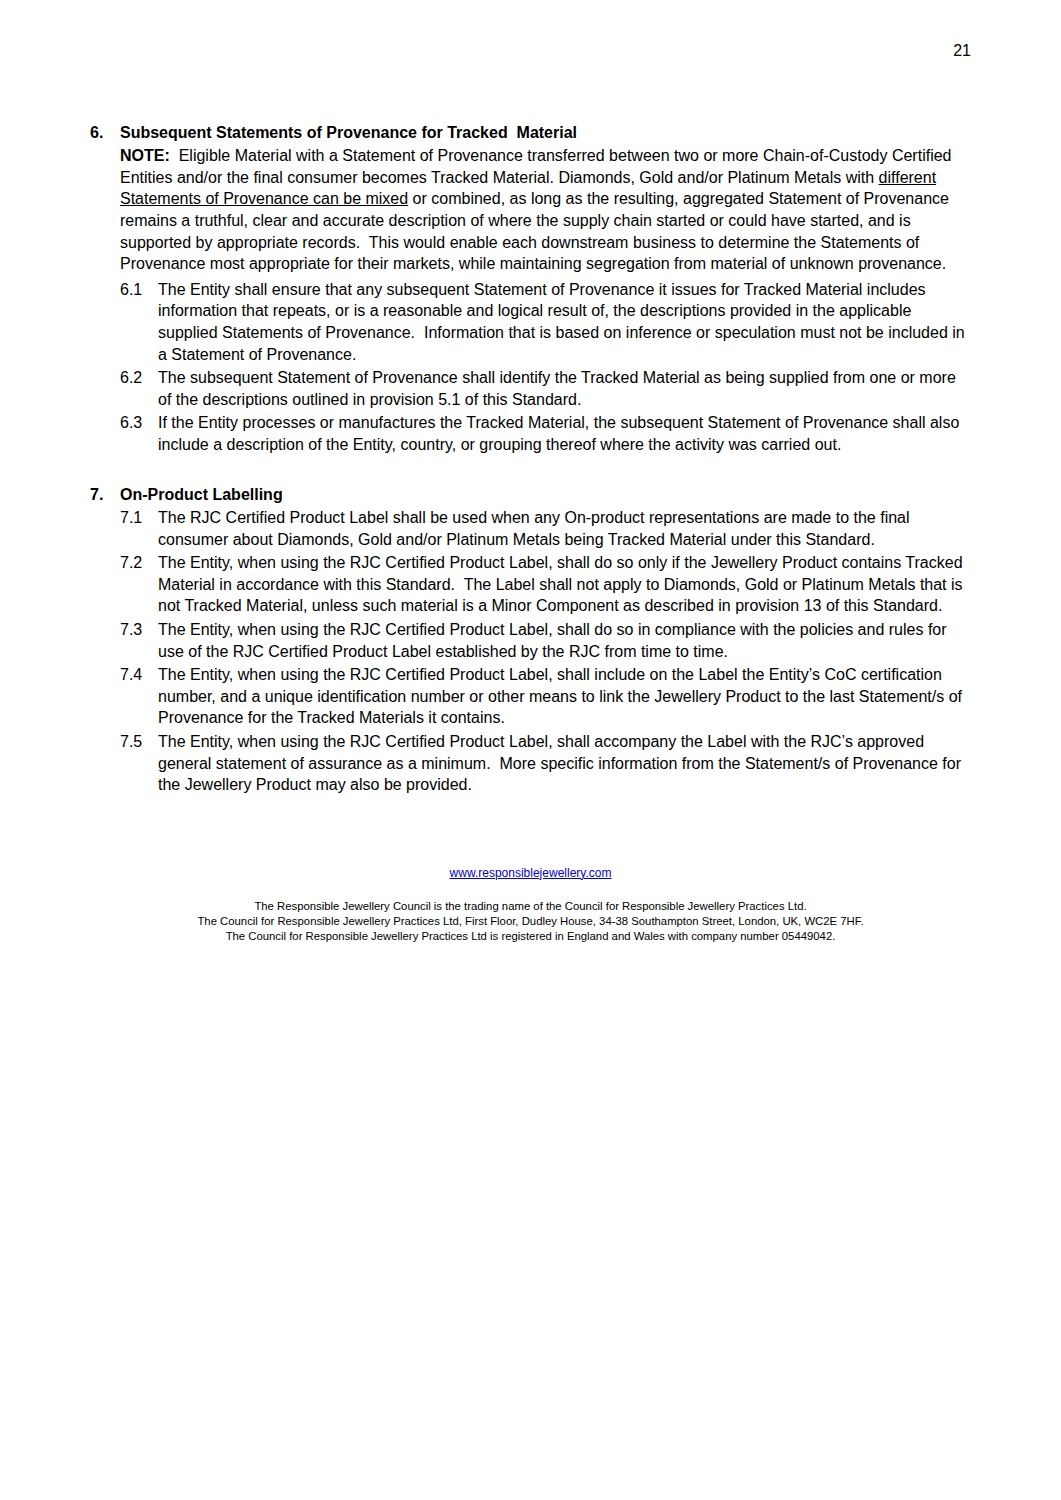21
6. Subsequent Statements of Provenance for Tracked Material
NOTE: Eligible Material with a Statement of Provenance transferred between two or more Chain-of-Custody Certified Entities and/or the final consumer becomes Tracked Material. Diamonds, Gold and/or Platinum Metals with different Statements of Provenance can be mixed or combined, as long as the resulting, aggregated Statement of Provenance remains a truthful, clear and accurate description of where the supply chain started or could have started, and is supported by appropriate records. This would enable each downstream business to determine the Statements of Provenance most appropriate for their markets, while maintaining segregation from material of unknown provenance.
6.1 The Entity shall ensure that any subsequent Statement of Provenance it issues for Tracked Material includes information that repeats, or is a reasonable and logical result of, the descriptions provided in the applicable supplied Statements of Provenance. Information that is based on inference or speculation must not be included in a Statement of Provenance.
6.2 The subsequent Statement of Provenance shall identify the Tracked Material as being supplied from one or more of the descriptions outlined in provision 5.1 of this Standard.
6.3 If the Entity processes or manufactures the Tracked Material, the subsequent Statement of Provenance shall also include a description of the Entity, country, or grouping thereof where the activity was carried out.
7. On-Product Labelling
7.1 The RJC Certified Product Label shall be used when any On-product representations are made to the final consumer about Diamonds, Gold and/or Platinum Metals being Tracked Material under this Standard.
7.2 The Entity, when using the RJC Certified Product Label, shall do so only if the Jewellery Product contains Tracked Material in accordance with this Standard. The Label shall not apply to Diamonds, Gold or Platinum Metals that is not Tracked Material, unless such material is a Minor Component as described in provision 13 of this Standard.
7.3 The Entity, when using the RJC Certified Product Label, shall do so in compliance with the policies and rules for use of the RJC Certified Product Label established by the RJC from time to time.
7.4 The Entity, when using the RJC Certified Product Label, shall include on the Label the Entity’s CoC certification number, and a unique identification number or other means to link the Jewellery Product to the last Statement/s of Provenance for the Tracked Materials it contains.
7.5 The Entity, when using the RJC Certified Product Label, shall accompany the Label with the RJC’s approved general statement of assurance as a minimum. More specific information from the Statement/s of Provenance for the Jewellery Product may also be provided.
www.responsiblejewellery.com
The Responsible Jewellery Council is the trading name of the Council for Responsible Jewellery Practices Ltd.
The Council for Responsible Jewellery Practices Ltd, First Floor, Dudley House, 34-38 Southampton Street, London, UK, WC2E 7HF.
The Council for Responsible Jewellery Practices Ltd is registered in England and Wales with company number 05449042.